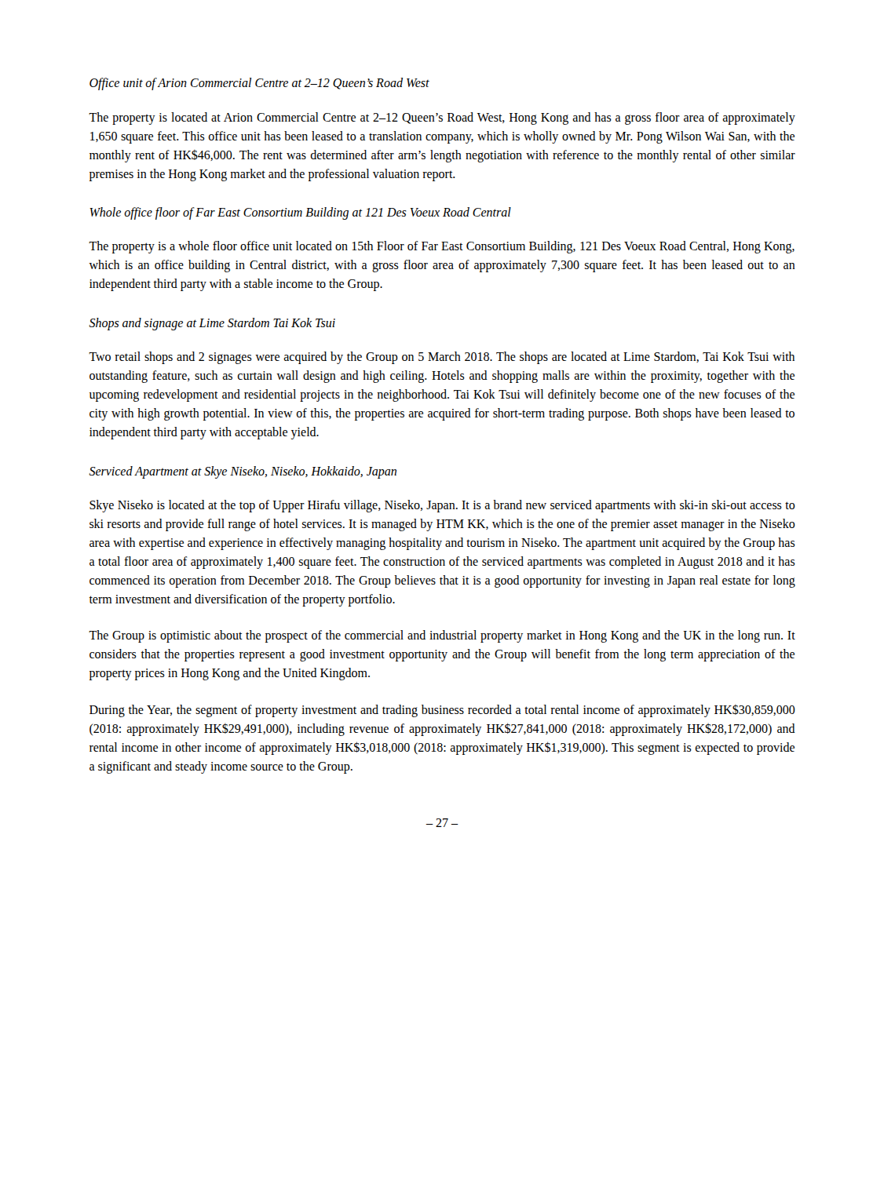Office unit of Arion Commercial Centre at 2–12 Queen’s Road West
The property is located at Arion Commercial Centre at 2–12 Queen’s Road West, Hong Kong and has a gross floor area of approximately 1,650 square feet. This office unit has been leased to a translation company, which is wholly owned by Mr. Pong Wilson Wai San, with the monthly rent of HK$46,000. The rent was determined after arm’s length negotiation with reference to the monthly rental of other similar premises in the Hong Kong market and the professional valuation report.
Whole office floor of Far East Consortium Building at 121 Des Voeux Road Central
The property is a whole floor office unit located on 15th Floor of Far East Consortium Building, 121 Des Voeux Road Central, Hong Kong, which is an office building in Central district, with a gross floor area of approximately 7,300 square feet. It has been leased out to an independent third party with a stable income to the Group.
Shops and signage at Lime Stardom Tai Kok Tsui
Two retail shops and 2 signages were acquired by the Group on 5 March 2018. The shops are located at Lime Stardom, Tai Kok Tsui with outstanding feature, such as curtain wall design and high ceiling. Hotels and shopping malls are within the proximity, together with the upcoming redevelopment and residential projects in the neighborhood. Tai Kok Tsui will definitely become one of the new focuses of the city with high growth potential. In view of this, the properties are acquired for short-term trading purpose. Both shops have been leased to independent third party with acceptable yield.
Serviced Apartment at Skye Niseko, Niseko, Hokkaido, Japan
Skye Niseko is located at the top of Upper Hirafu village, Niseko, Japan. It is a brand new serviced apartments with ski-in ski-out access to ski resorts and provide full range of hotel services. It is managed by HTM KK, which is the one of the premier asset manager in the Niseko area with expertise and experience in effectively managing hospitality and tourism in Niseko. The apartment unit acquired by the Group has a total floor area of approximately 1,400 square feet. The construction of the serviced apartments was completed in August 2018 and it has commenced its operation from December 2018. The Group believes that it is a good opportunity for investing in Japan real estate for long term investment and diversification of the property portfolio.
The Group is optimistic about the prospect of the commercial and industrial property market in Hong Kong and the UK in the long run. It considers that the properties represent a good investment opportunity and the Group will benefit from the long term appreciation of the property prices in Hong Kong and the United Kingdom.
During the Year, the segment of property investment and trading business recorded a total rental income of approximately HK$30,859,000 (2018: approximately HK$29,491,000), including revenue of approximately HK$27,841,000 (2018: approximately HK$28,172,000) and rental income in other income of approximately HK$3,018,000 (2018: approximately HK$1,319,000). This segment is expected to provide a significant and steady income source to the Group.
– 27 –